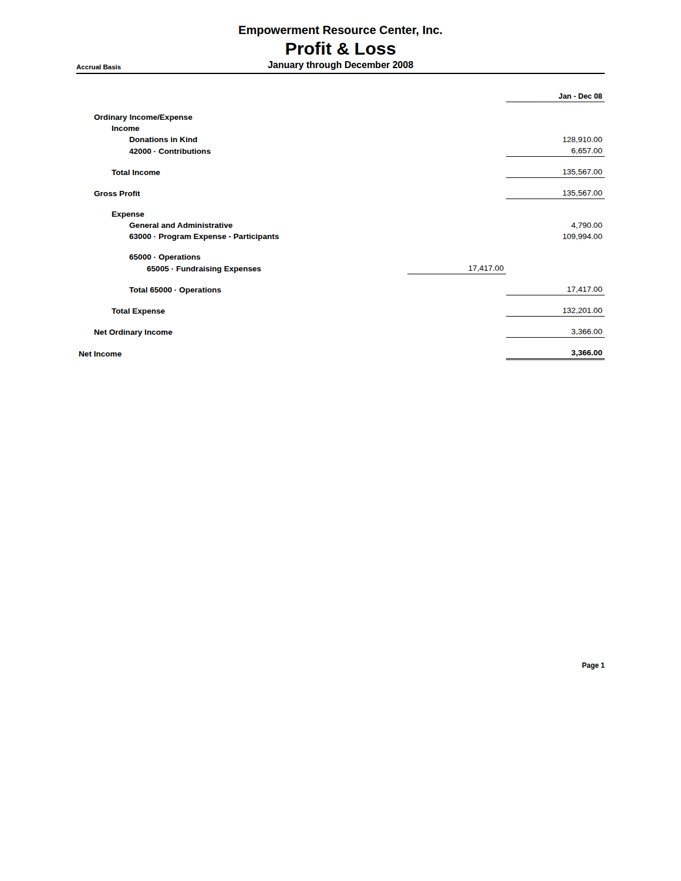Empowerment Resource Center, Inc.
Profit & Loss
Accrual Basis January through December 2008
| | | Jan - Dec 08 |
| --- | --- | --- |
| Ordinary Income/Expense | | |
| Income | | |
| Donations in Kind | | 128,910.00 |
| 42000 · Contributions | | 6,657.00 |
| Total Income | | 135,567.00 |
| Gross Profit | | 135,567.00 |
| Expense | | |
| General and Administrative | | 4,790.00 |
| 63000 · Program Expense - Participants | | 109,994.00 |
| 65000 · Operations | | |
| 65005 · Fundraising Expenses | 17,417.00 | |
| Total 65000 · Operations | | 17,417.00 |
| Total Expense | | 132,201.00 |
| Net Ordinary Income | | 3,366.00 |
| Net Income | | 3,366.00 |
Page 1